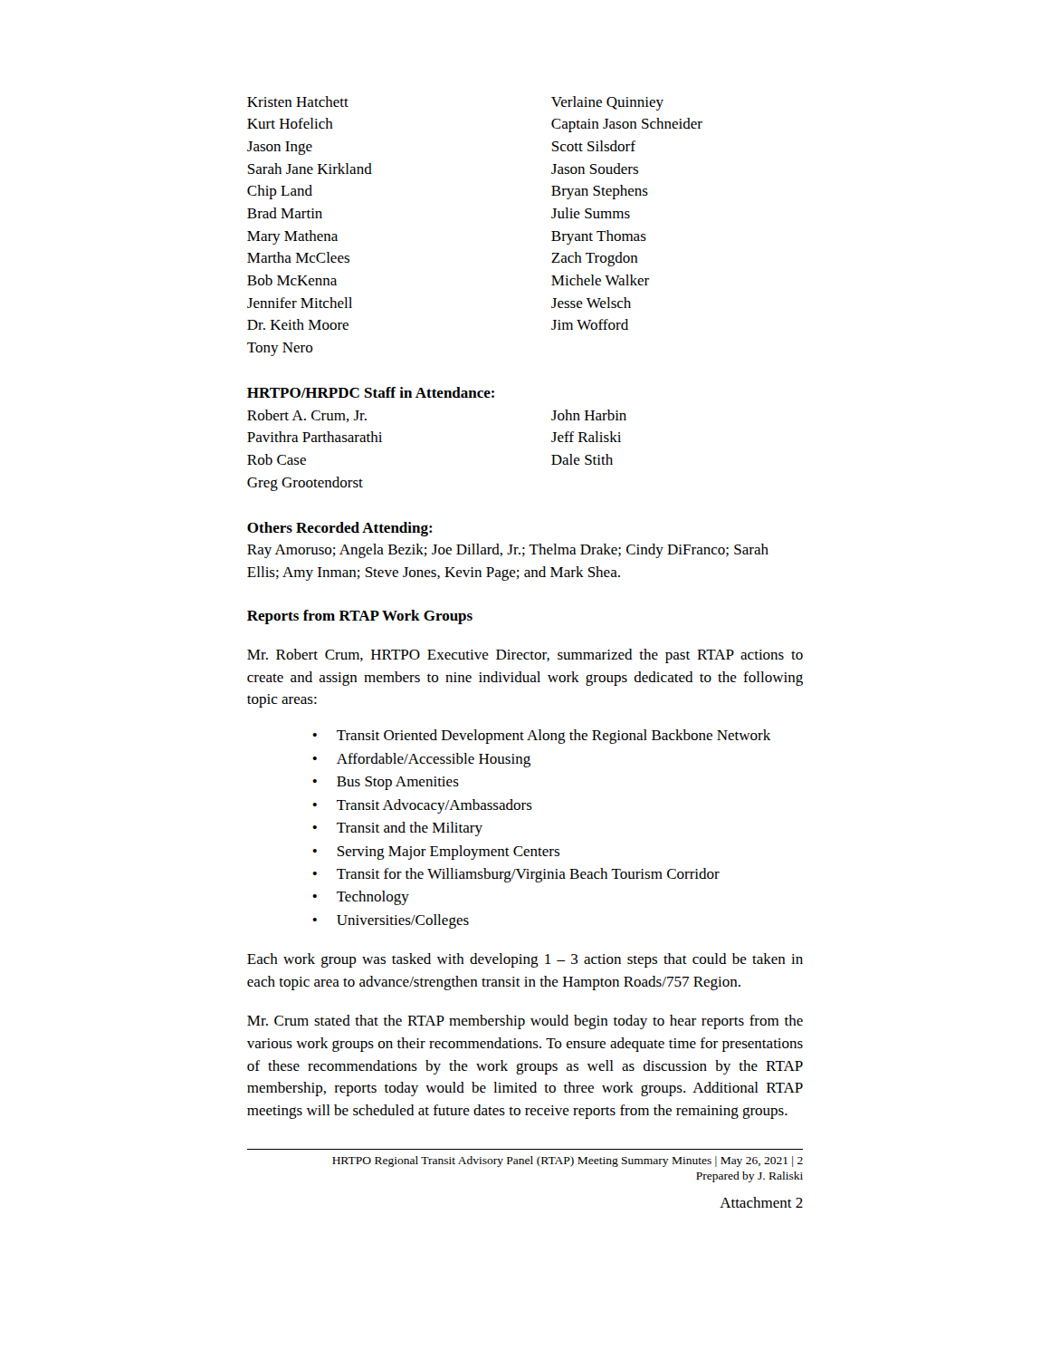Kristen Hatchett
Kurt Hofelich
Jason Inge
Sarah Jane Kirkland
Chip Land
Brad Martin
Mary Mathena
Martha McClees
Bob McKenna
Jennifer Mitchell
Dr. Keith Moore
Tony Nero
Verlaine Quinniey
Captain Jason Schneider
Scott Silsdorf
Jason Souders
Bryan Stephens
Julie Summs
Bryant Thomas
Zach Trogdon
Michele Walker
Jesse Welsch
Jim Wofford
HRTPO/HRPDC Staff in Attendance:
Robert A. Crum, Jr.
Pavithra Parthasarathi
Rob Case
Greg Grootendorst
John Harbin
Jeff Raliski
Dale Stith
Others Recorded Attending:
Ray Amoruso; Angela Bezik; Joe Dillard, Jr.; Thelma Drake; Cindy DiFranco; Sarah Ellis; Amy Inman; Steve Jones, Kevin Page; and Mark Shea.
Reports from RTAP Work Groups
Mr. Robert Crum, HRTPO Executive Director, summarized the past RTAP actions to create and assign members to nine individual work groups dedicated to the following topic areas:
Transit Oriented Development Along the Regional Backbone Network
Affordable/Accessible Housing
Bus Stop Amenities
Transit Advocacy/Ambassadors
Transit and the Military
Serving Major Employment Centers
Transit for the Williamsburg/Virginia Beach Tourism Corridor
Technology
Universities/Colleges
Each work group was tasked with developing 1 – 3 action steps that could be taken in each topic area to advance/strengthen transit in the Hampton Roads/757 Region.
Mr. Crum stated that the RTAP membership would begin today to hear reports from the various work groups on their recommendations. To ensure adequate time for presentations of these recommendations by the work groups as well as discussion by the RTAP membership, reports today would be limited to three work groups. Additional RTAP meetings will be scheduled at future dates to receive reports from the remaining groups.
HRTPO Regional Transit Advisory Panel (RTAP) Meeting Summary Minutes | May 26, 2021 | 2
Prepared by J. Raliski
Attachment 2